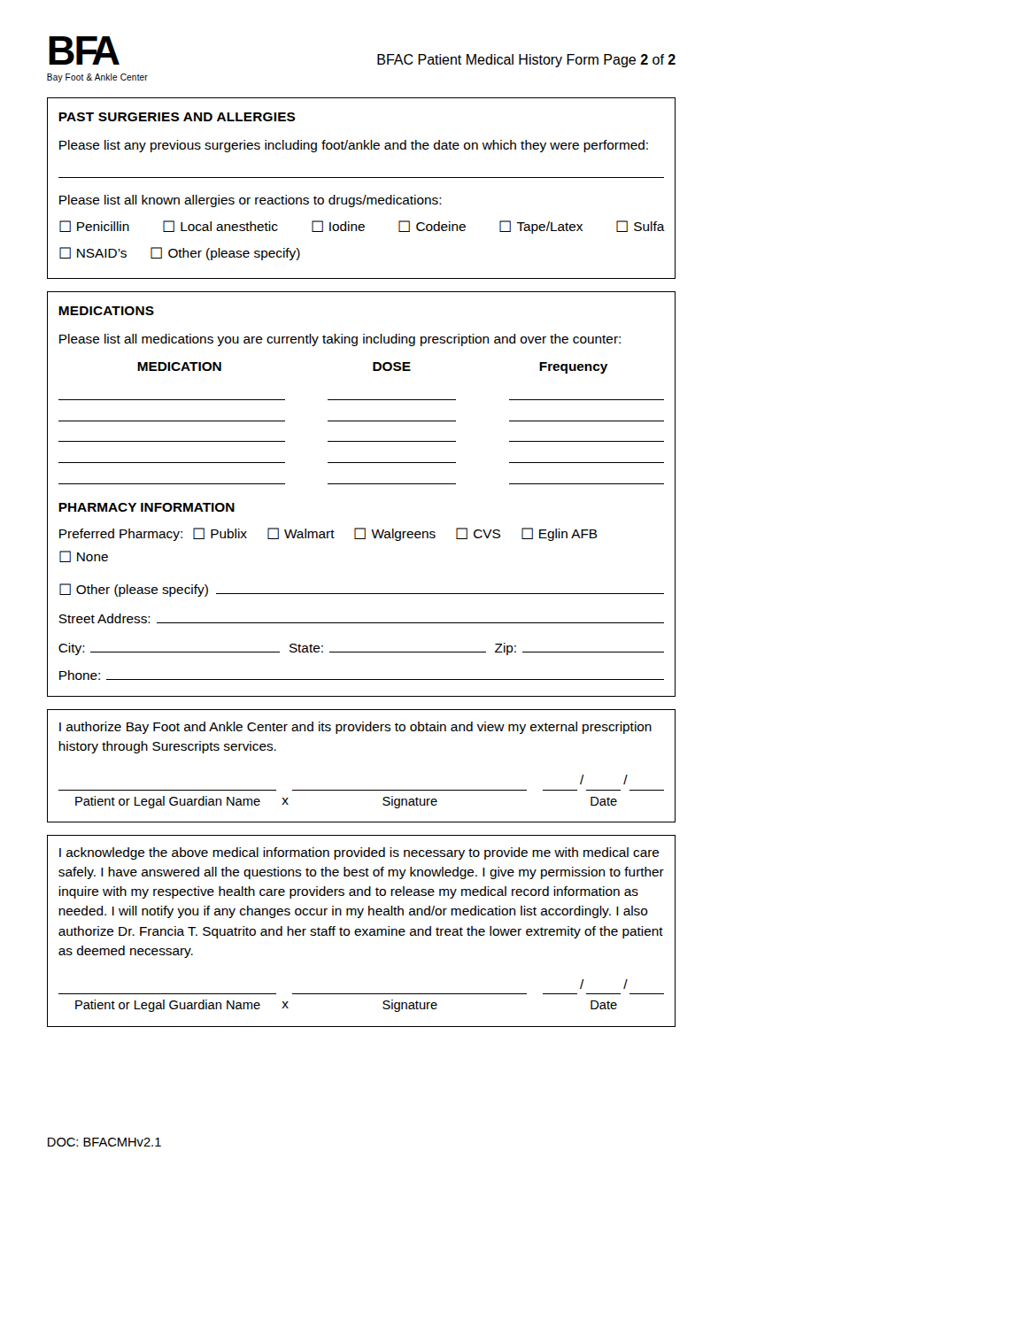BFA
Bay Foot & Ankle Center
BFAC Patient Medical History Form Page 2 of 2
PAST SURGERIES AND ALLERGIES
Please list any previous surgeries including foot/ankle and the date on which they were performed:
Please list all known allergies or reactions to drugs/medications:
Penicillin Local anesthetic Iodine Codeine Tape/Latex Sulfa
NSAID’s Other (please specify)
MEDICATIONS
Please list all medications you are currently taking including prescription and over the counter:
| MEDICATION | DOSE | Frequency |
| --- | --- | --- |
PHARMACY INFORMATION
Preferred Pharmacy: Publix Walmart Walgreens CVS Eglin AFB None
Other (please specify)
Street Address:
City: State: Zip:
Phone:
I authorize Bay Foot and Ankle Center and its providers to obtain and view my external prescription history through Surescripts services.
Patient or Legal Guardian Name
x
Signature
/ /
Date
I acknowledge the above medical information provided is necessary to provide me with medical care safely. I have answered all the questions to the best of my knowledge. I give my permission to further inquire with my respective health care providers and to release my medical record information as needed. I will notify you if any changes occur in my health and/or medication list accordingly. I also authorize Dr. Francia T. Squatrito and her staff to examine and treat the lower extremity of the patient as deemed necessary.
Patient or Legal Guardian Name
x
Signature
/ /
Date
DOC: BFACMHv2.1